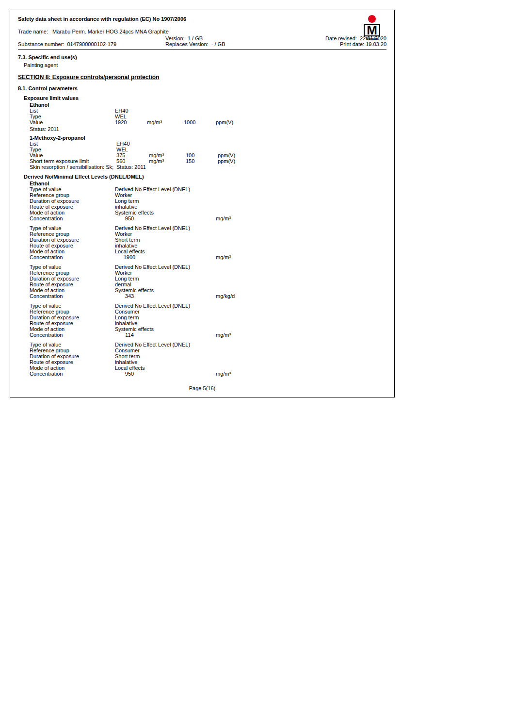M
Marabu
Safety data sheet in accordance with regulation (EC) No 1907/2006
Trade name: Marabu Perm. Marker HOG 24pcs MNA Graphite
| | Version: 1 / GB | Date revised: 22.01.2020 |
| Substance number: 0147900000102-179 | Replaces Version: - / GB | Print date: 19.03.20 |
7.3. Specific end use(s)
Painting agent
SECTION 8: Exposure controls/personal protection
8.1. Control parameters
Exposure limit values
Ethanol
| List | EH40 | | | |
| Type | WEL | | | |
| Value | 1920 | mg/m³ | 1000 | ppm(V) |
Status: 2011
1-Methoxy-2-propanol
| List | EH40 | | | |
| Type | WEL | | | |
| Value | 375 | mg/m³ | 100 | ppm(V) |
| Short term exposure limit | 560 | mg/m³ | 150 | ppm(V) |
| Skin resorption / sensibilisation: Sk; | Status: 2011 | | | |
Derived No/Minimal Effect Levels (DNEL/DMEL)
Ethanol
| Type of value | Derived No Effect Level (DNEL) |
| Reference group | Worker |
| Duration of exposure | Long term |
| Route of exposure | inhalative |
| Mode of action | Systemic effects |
| Concentration | 950 | | | mg/m³ |
| Type of value | Derived No Effect Level (DNEL) |
| Reference group | Worker |
| Duration of exposure | Short term |
| Route of exposure | inhalative |
| Mode of action | Local effects |
| Concentration | 1900 | | | mg/m³ |
| Type of value | Derived No Effect Level (DNEL) |
| Reference group | Worker |
| Duration of exposure | Long term |
| Route of exposure | dermal |
| Mode of action | Systemic effects |
| Concentration | 343 | | | mg/kg/d |
| Type of value | Derived No Effect Level (DNEL) |
| Reference group | Consumer |
| Duration of exposure | Long term |
| Route of exposure | inhalative |
| Mode of action | Systemic effects |
| Concentration | 114 | | | mg/m³ |
| Type of value | Derived No Effect Level (DNEL) |
| Reference group | Consumer |
| Duration of exposure | Short term |
| Route of exposure | inhalative |
| Mode of action | Local effects |
| Concentration | 950 | | | mg/m³ |
Page 5(16)